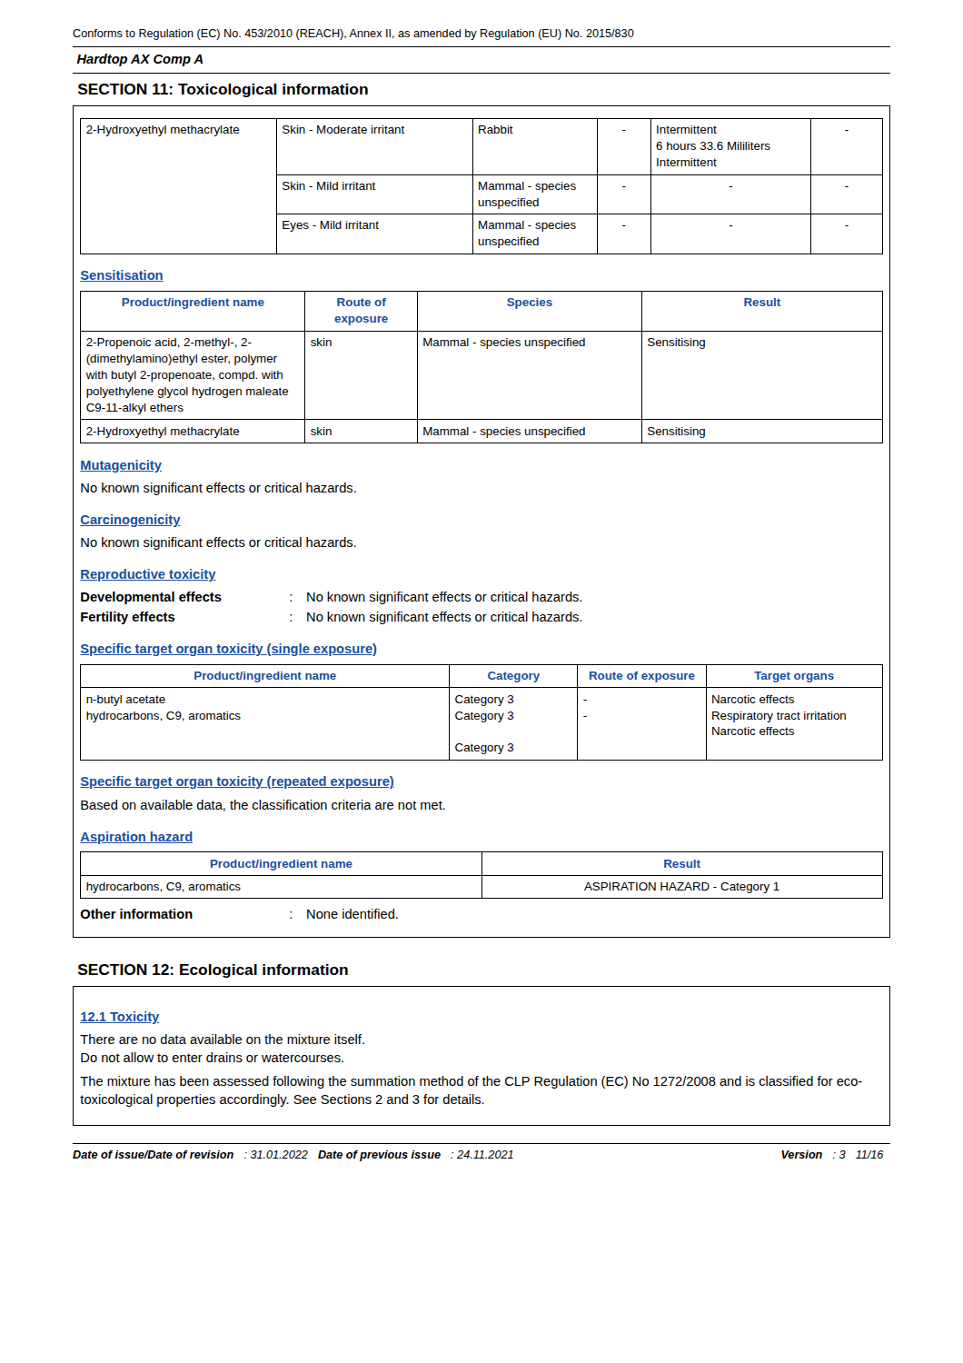Conforms to Regulation (EC) No. 453/2010 (REACH), Annex II, as amended by Regulation (EU) No. 2015/830
Hardtop AX Comp A
SECTION 11: Toxicological information
| 2-Hydroxyethyl methacrylate | Skin - Moderate irritant | Rabbit | - | Intermittent 6 hours 33.6 Mililiters Intermittent | - |
| Skin - Mild irritant | Mammal - species unspecified | - | - | - |
| Eyes - Mild irritant | Mammal - species unspecified | - | - | - |
Sensitisation
| Product/ingredient name | Route of exposure | Species | Result |
| --- | --- | --- | --- |
| 2-Propenoic acid, 2-methyl-, 2-(dimethylamino)ethyl ester, polymer with butyl 2-propenoate, compd. with polyethylene glycol hydrogen maleate C9-11-alkyl ethers | skin | Mammal - species unspecified | Sensitising |
| 2-Hydroxyethyl methacrylate | skin | Mammal - species unspecified | Sensitising |
Mutagenicity
No known significant effects or critical hazards.
Carcinogenicity
No known significant effects or critical hazards.
Reproductive toxicity
Developmental effects: No known significant effects or critical hazards.
Fertility effects: No known significant effects or critical hazards.
Specific target organ toxicity (single exposure)
| Product/ingredient name | Category | Route of exposure | Target organs |
| --- | --- | --- | --- |
| n-butyl acetate hydrocarbons, C9, aromatics | Category 3 Category 3 Category 3 | - - | Narcotic effects Respiratory tract irritation Narcotic effects |
Specific target organ toxicity (repeated exposure)
Based on available data, the classification criteria are not met.
Aspiration hazard
| Product/ingredient name | Result |
| --- | --- |
| hydrocarbons, C9, aromatics | ASPIRATION HAZARD - Category 1 |
Other information: None identified.
SECTION 12: Ecological information
12.1 Toxicity
There are no data available on the mixture itself.
Do not allow to enter drains or watercourses.
The mixture has been assessed following the summation method of the CLP Regulation (EC) No 1272/2008 and is classified for eco-toxicological properties accordingly. See Sections 2 and 3 for details.
Date of issue/Date of revision : 31.01.2022 Date of previous issue : 24.11.2021
Version : 3 11/16